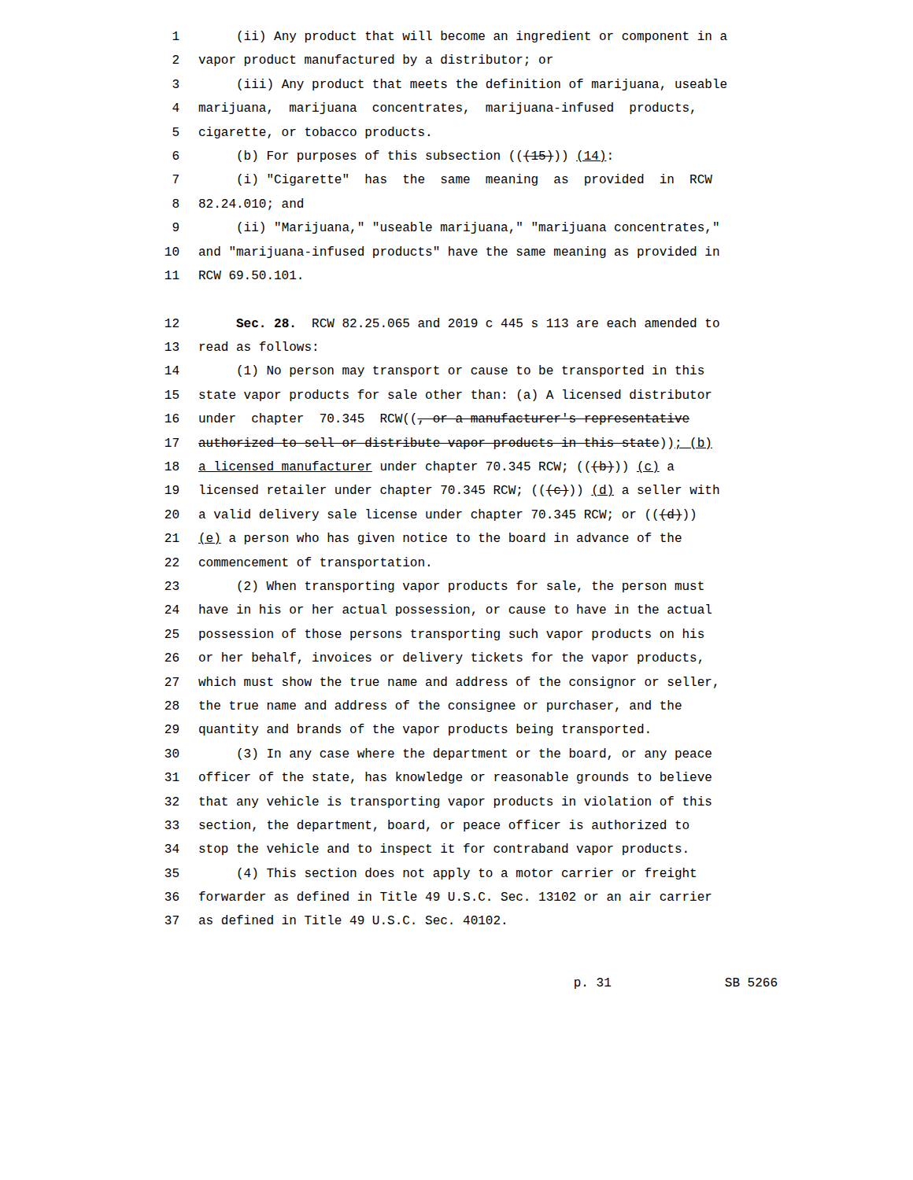1 (ii) Any product that will become an ingredient or component in a
2 vapor product manufactured by a distributor; or
3 (iii) Any product that meets the definition of marijuana, useable
4 marijuana, marijuana concentrates, marijuana-infused products,
5 cigarette, or tobacco products.
6 (b) For purposes of this subsection (((15))) (14):
7 (i) "Cigarette" has the same meaning as provided in RCW
882.24.010; and
9 (ii) "Marijuana," "useable marijuana," "marijuana concentrates,"
10 and "marijuana-infused products" have the same meaning as provided in
11 RCW 69.50.101.
12 Sec. 28. RCW 82.25.065 and 2019 c 445 s 113 are each amended to
13 read as follows:
14 (1) No person may transport or cause to be transported in this
15 state vapor products for sale other than: (a) A licensed distributor
16 under chapter 70.345 RCW((, or a manufacturer's representative
17 authorized to sell or distribute vapor products in this state)); (b)
18 a licensed manufacturer under chapter 70.345 RCW; (((b))) (c) a
19 licensed retailer under chapter 70.345 RCW; (((c))) (d) a seller with
20 a valid delivery sale license under chapter 70.345 RCW; or (((d)))
21(e) a person who has given notice to the board in advance of the
22 commencement of transportation.
23 (2) When transporting vapor products for sale, the person must
24 have in his or her actual possession, or cause to have in the actual
25 possession of those persons transporting such vapor products on his
26 or her behalf, invoices or delivery tickets for the vapor products,
27 which must show the true name and address of the consignor or seller,
28 the true name and address of the consignee or purchaser, and the
29 quantity and brands of the vapor products being transported.
30 (3) In any case where the department or the board, or any peace
31 officer of the state, has knowledge or reasonable grounds to believe
32 that any vehicle is transporting vapor products in violation of this
33 section, the department, board, or peace officer is authorized to
34 stop the vehicle and to inspect it for contraband vapor products.
35 (4) This section does not apply to a motor carrier or freight
36 forwarder as defined in Title 49 U.S.C. Sec. 13102 or an air carrier
37 as defined in Title 49 U.S.C. Sec. 40102.
p. 31 SB 5266